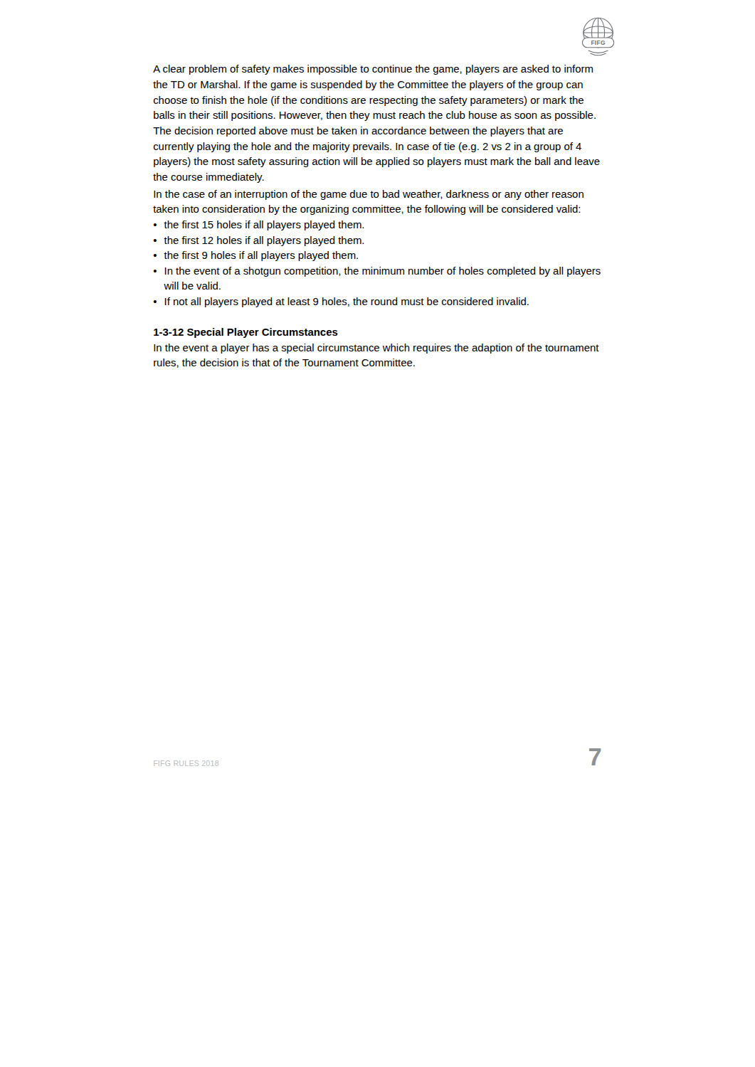FIFG
A clear problem of safety makes impossible to continue the game, players are asked to inform the TD or Marshal. If the game is suspended by the Committee the players of the group can choose to finish the hole (if the conditions are respecting the safety parameters) or mark the balls in their still positions. However, then they must reach the club house as soon as possible. The decision reported above must be taken in accordance between the players that are currently playing the hole and the majority prevails. In case of tie (e.g. 2 vs 2 in a group of 4 players) the most safety assuring action will be applied so players must mark the ball and leave the course immediately.
In the case of an interruption of the game due to bad weather, darkness or any other reason taken into consideration by the organizing committee, the following will be considered valid:
the first 15 holes if all players played them.
the first 12 holes if all players played them.
the first 9 holes if all players played them.
In the event of a shotgun competition, the minimum number of holes completed by all players will be valid.
If not all players played at least 9 holes, the round must be considered invalid.
1-3-12 Special Player Circumstances
In the event a player has a special circumstance which requires the adaption of the tournament rules, the decision is that of the Tournament Committee.
FIFG RULES 2018
7